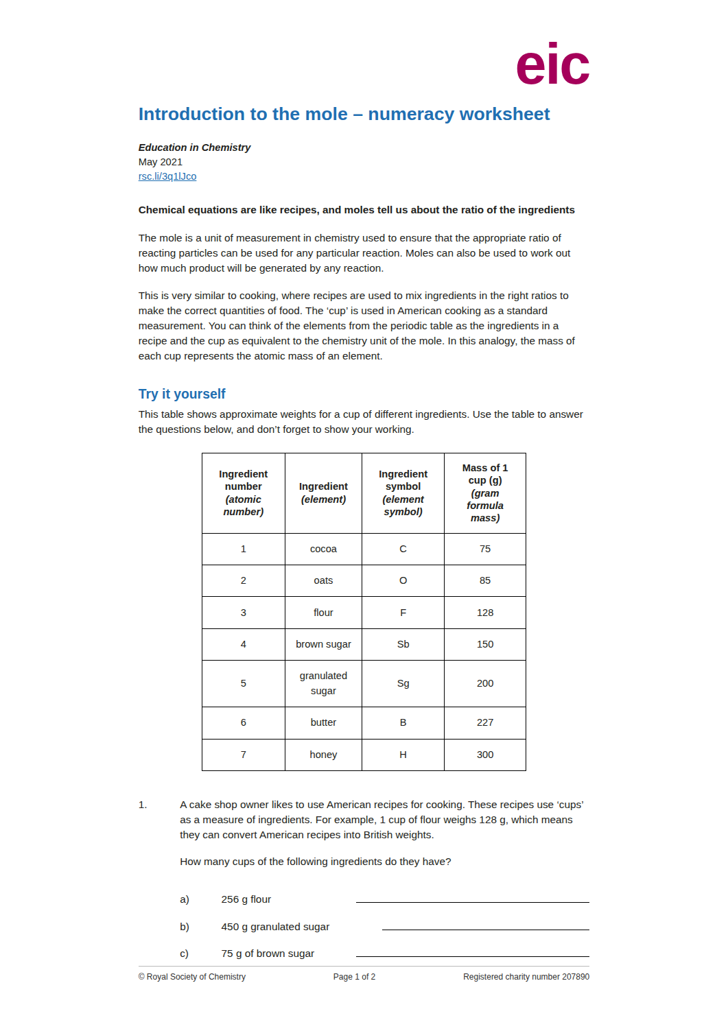eic
Introduction to the mole – numeracy worksheet
Education in Chemistry May 2021
rsc.li/3q1lJco
Chemical equations are like recipes, and moles tell us about the ratio of the ingredients
The mole is a unit of measurement in chemistry used to ensure that the appropriate ratio of reacting particles can be used for any particular reaction. Moles can also be used to work out how much product will be generated by any reaction.
This is very similar to cooking, where recipes are used to mix ingredients in the right ratios to make the correct quantities of food. The ‘cup’ is used in American cooking as a standard measurement. You can think of the elements from the periodic table as the ingredients in a recipe and the cup as equivalent to the chemistry unit of the mole. In this analogy, the mass of each cup represents the atomic mass of an element.
Try it yourself
This table shows approximate weights for a cup of different ingredients. Use the table to answer the questions below, and don’t forget to show your working.
| Ingredient number (atomic number) | Ingredient (element) | Ingredient symbol (element symbol) | Mass of 1 cup (g) (gram formula mass) |
| --- | --- | --- | --- |
| 1 | cocoa | C | 75 |
| 2 | oats | O | 85 |
| 3 | flour | F | 128 |
| 4 | brown sugar | Sb | 150 |
| 5 | granulated sugar | Sg | 200 |
| 6 | butter | B | 227 |
| 7 | honey | H | 300 |
1.
A cake shop owner likes to use American recipes for cooking. These recipes use ‘cups’ as a measure of ingredients. For example, 1 cup of flour weighs 128 g, which means they can convert American recipes into British weights.
How many cups of the following ingredients do they have?
a)
256 g flour
b)
450 g granulated sugar
c)
75 g of brown sugar
© Royal Society of Chemistry Page 1 of 2 Registered charity number 207890